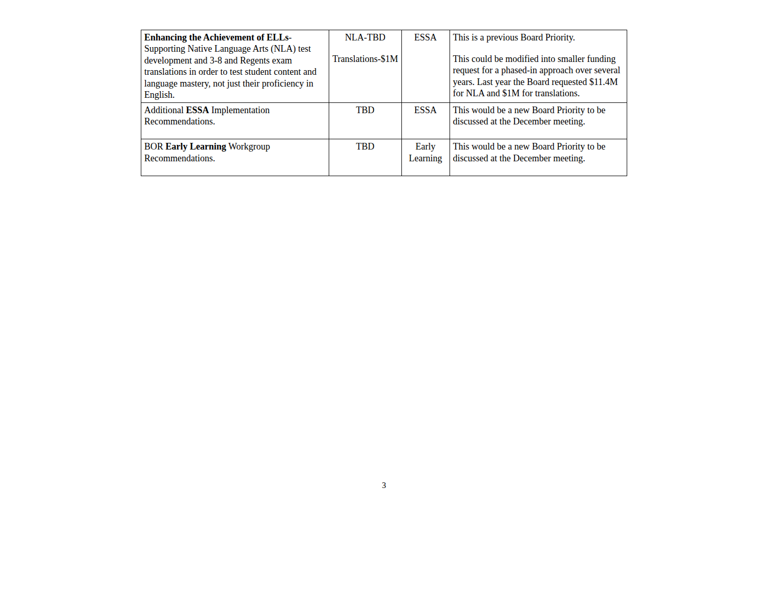| Enhancing the Achievement of ELLs - Supporting Native Language Arts (NLA) test development and 3-8 and Regents exam translations in order to test student content and language mastery, not just their proficiency in English. | NLA-TBD Translations-$1M | ESSA | This is a previous Board Priority. This could be modified into smaller funding request for a phased-in approach over several years. Last year the Board requested $11.4M for NLA and $1M for translations. |
| Additional ESSA Implementation Recommendations. | TBD | ESSA | This would be a new Board Priority to be discussed at the December meeting. |
| BOR Early Learning Workgroup Recommendations. | TBD | Early Learning | This would be a new Board Priority to be discussed at the December meeting. |
3